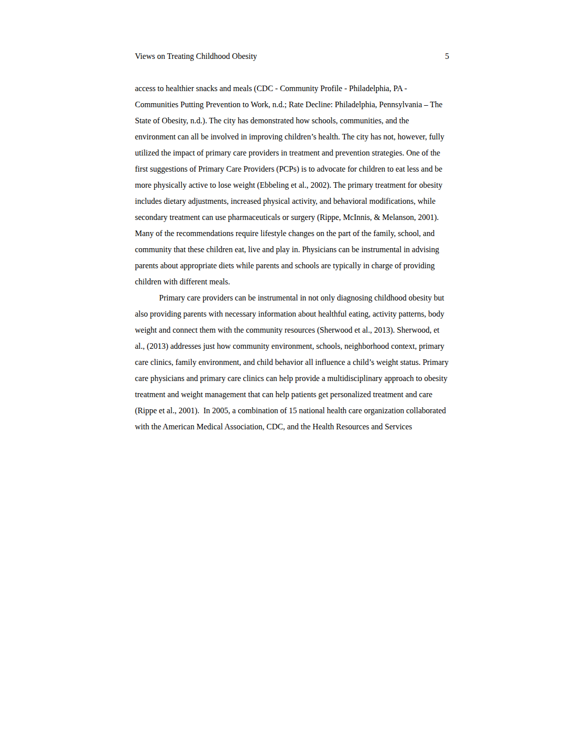Views on Treating Childhood Obesity 5
access to healthier snacks and meals (CDC - Community Profile - Philadelphia, PA - Communities Putting Prevention to Work, n.d.; Rate Decline: Philadelphia, Pennsylvania – The State of Obesity, n.d.). The city has demonstrated how schools, communities, and the environment can all be involved in improving children’s health. The city has not, however, fully utilized the impact of primary care providers in treatment and prevention strategies. One of the first suggestions of Primary Care Providers (PCPs) is to advocate for children to eat less and be more physically active to lose weight (Ebbeling et al., 2002). The primary treatment for obesity includes dietary adjustments, increased physical activity, and behavioral modifications, while secondary treatment can use pharmaceuticals or surgery (Rippe, McInnis, & Melanson, 2001). Many of the recommendations require lifestyle changes on the part of the family, school, and community that these children eat, live and play in. Physicians can be instrumental in advising parents about appropriate diets while parents and schools are typically in charge of providing children with different meals.
Primary care providers can be instrumental in not only diagnosing childhood obesity but also providing parents with necessary information about healthful eating, activity patterns, body weight and connect them with the community resources (Sherwood et al., 2013). Sherwood, et al., (2013) addresses just how community environment, schools, neighborhood context, primary care clinics, family environment, and child behavior all influence a child’s weight status. Primary care physicians and primary care clinics can help provide a multidisciplinary approach to obesity treatment and weight management that can help patients get personalized treatment and care (Rippe et al., 2001). In 2005, a combination of 15 national health care organization collaborated with the American Medical Association, CDC, and the Health Resources and Services